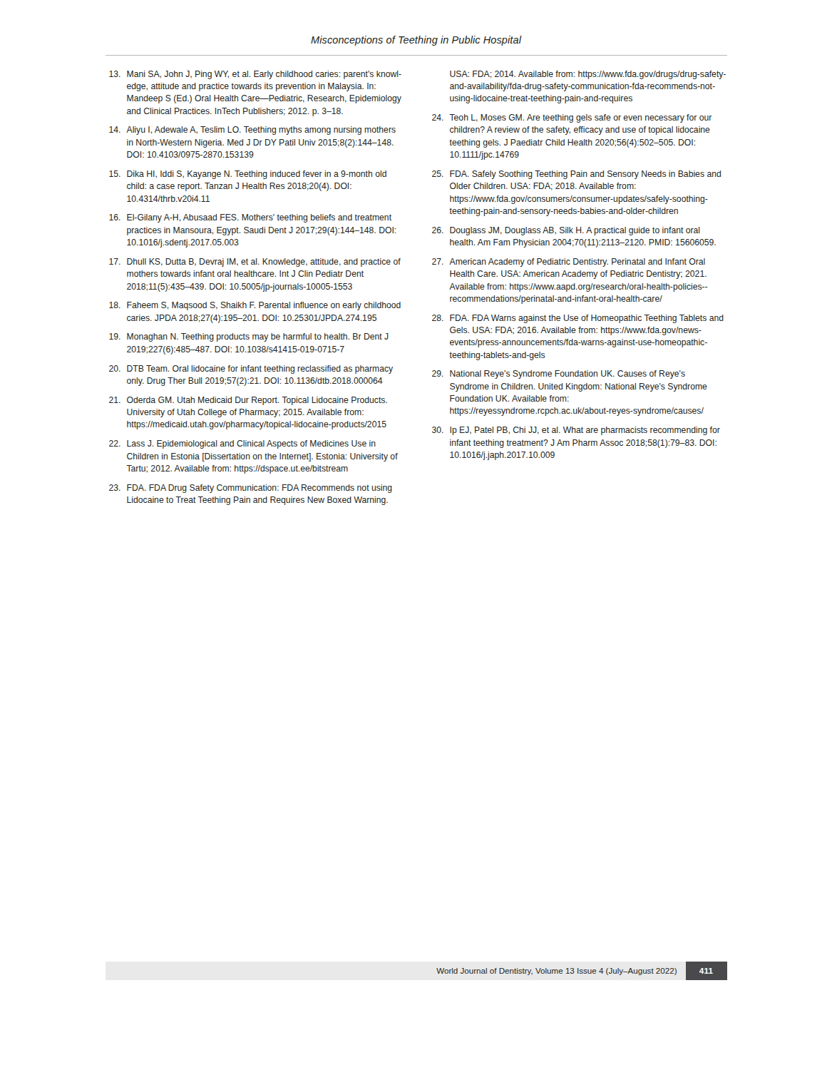Misconceptions of Teething in Public Hospital
13. Mani SA, John J, Ping WY, et al. Early childhood caries: parent's knowledge, attitude and practice towards its prevention in Malaysia. In: Mandeep S (Ed.) Oral Health Care—Pediatric, Research, Epidemiology and Clinical Practices. InTech Publishers; 2012. p. 3–18.
14. Aliyu I, Adewale A, Teslim LO. Teething myths among nursing mothers in North-Western Nigeria. Med J Dr DY Patil Univ 2015;8(2):144–148. DOI: 10.4103/0975-2870.153139
15. Dika HI, Iddi S, Kayange N. Teething induced fever in a 9-month old child: a case report. Tanzan J Health Res 2018;20(4). DOI: 10.4314/thrb.v20i4.11
16. El-Gilany A-H, Abusaad FES. Mothers' teething beliefs and treatment practices in Mansoura, Egypt. Saudi Dent J 2017;29(4):144–148. DOI: 10.1016/j.sdentj.2017.05.003
17. Dhull KS, Dutta B, Devraj IM, et al. Knowledge, attitude, and practice of mothers towards infant oral healthcare. Int J Clin Pediatr Dent 2018;11(5):435–439. DOI: 10.5005/jp-journals-10005-1553
18. Faheem S, Maqsood S, Shaikh F. Parental influence on early childhood caries. JPDA 2018;27(4):195–201. DOI: 10.25301/JPDA.274.195
19. Monaghan N. Teething products may be harmful to health. Br Dent J 2019;227(6):485–487. DOI: 10.1038/s41415-019-0715-7
20. DTB Team. Oral lidocaine for infant teething reclassified as pharmacy only. Drug Ther Bull 2019;57(2):21. DOI: 10.1136/dtb.2018.000064
21. Oderda GM. Utah Medicaid Dur Report. Topical Lidocaine Products. University of Utah College of Pharmacy; 2015. Available from: https://medicaid.utah.gov/pharmacy/topical-lidocaine-products/2015
22. Lass J. Epidemiological and Clinical Aspects of Medicines Use in Children in Estonia [Dissertation on the Internet]. Estonia: University of Tartu; 2012. Available from: https://dspace.ut.ee/bitstream
23. FDA. FDA Drug Safety Communication: FDA Recommends not using Lidocaine to Treat Teething Pain and Requires New Boxed Warning.
USA: FDA; 2014. Available from: https://www.fda.gov/drugs/drug-safety-and-availability/fda-drug-safety-communication-fda-recommends-not-using-lidocaine-treat-teething-pain-and-requires
24. Teoh L, Moses GM. Are teething gels safe or even necessary for our children? A review of the safety, efficacy and use of topical lidocaine teething gels. J Paediatr Child Health 2020;56(4):502–505. DOI: 10.1111/jpc.14769
25. FDA. Safely Soothing Teething Pain and Sensory Needs in Babies and Older Children. USA: FDA; 2018. Available from: https://www.fda.gov/consumers/consumer-updates/safely-soothing-teething-pain-and-sensory-needs-babies-and-older-children
26. Douglass JM, Douglass AB, Silk H. A practical guide to infant oral health. Am Fam Physician 2004;70(11):2113–2120. PMID: 15606059.
27. American Academy of Pediatric Dentistry. Perinatal and Infant Oral Health Care. USA: American Academy of Pediatric Dentistry; 2021. Available from: https://www.aapd.org/research/oral-health-policies--recommendations/perinatal-and-infant-oral-health-care/
28. FDA. FDA Warns against the Use of Homeopathic Teething Tablets and Gels. USA: FDA; 2016. Available from: https://www.fda.gov/news-events/press-announcements/fda-warns-against-use-homeopathic-teething-tablets-and-gels
29. National Reye's Syndrome Foundation UK. Causes of Reye's Syndrome in Children. United Kingdom: National Reye's Syndrome Foundation UK. Available from: https://reyessyndrome.rcpch.ac.uk/about-reyes-syndrome/causes/
30. Ip EJ, Patel PB, Chi JJ, et al. What are pharmacists recommending for infant teething treatment? J Am Pharm Assoc 2018;58(1):79–83. DOI: 10.1016/j.japh.2017.10.009
World Journal of Dentistry, Volume 13 Issue 4 (July–August 2022)
411